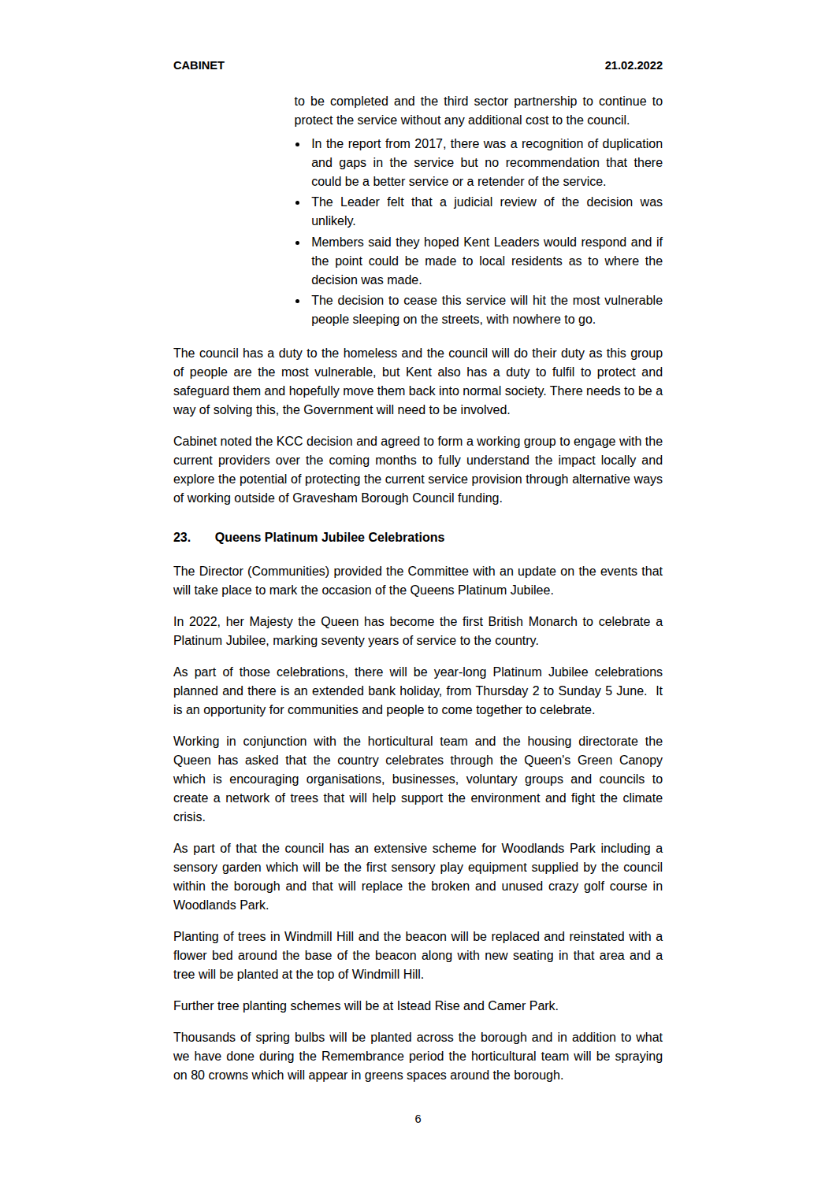CABINET 21.02.2022
to be completed and the third sector partnership to continue to protect the service without any additional cost to the council.
In the report from 2017, there was a recognition of duplication and gaps in the service but no recommendation that there could be a better service or a retender of the service.
The Leader felt that a judicial review of the decision was unlikely.
Members said they hoped Kent Leaders would respond and if the point could be made to local residents as to where the decision was made.
The decision to cease this service will hit the most vulnerable people sleeping on the streets, with nowhere to go.
The council has a duty to the homeless and the council will do their duty as this group of people are the most vulnerable, but Kent also has a duty to fulfil to protect and safeguard them and hopefully move them back into normal society. There needs to be a way of solving this, the Government will need to be involved.
Cabinet noted the KCC decision and agreed to form a working group to engage with the current providers over the coming months to fully understand the impact locally and explore the potential of protecting the current service provision through alternative ways of working outside of Gravesham Borough Council funding.
23. Queens Platinum Jubilee Celebrations
The Director (Communities) provided the Committee with an update on the events that will take place to mark the occasion of the Queens Platinum Jubilee.
In 2022, her Majesty the Queen has become the first British Monarch to celebrate a Platinum Jubilee, marking seventy years of service to the country.
As part of those celebrations, there will be year-long Platinum Jubilee celebrations planned and there is an extended bank holiday, from Thursday 2 to Sunday 5 June. It is an opportunity for communities and people to come together to celebrate.
Working in conjunction with the horticultural team and the housing directorate the Queen has asked that the country celebrates through the Queen's Green Canopy which is encouraging organisations, businesses, voluntary groups and councils to create a network of trees that will help support the environment and fight the climate crisis.
As part of that the council has an extensive scheme for Woodlands Park including a sensory garden which will be the first sensory play equipment supplied by the council within the borough and that will replace the broken and unused crazy golf course in Woodlands Park.
Planting of trees in Windmill Hill and the beacon will be replaced and reinstated with a flower bed around the base of the beacon along with new seating in that area and a tree will be planted at the top of Windmill Hill.
Further tree planting schemes will be at Istead Rise and Camer Park.
Thousands of spring bulbs will be planted across the borough and in addition to what we have done during the Remembrance period the horticultural team will be spraying on 80 crowns which will appear in greens spaces around the borough.
6